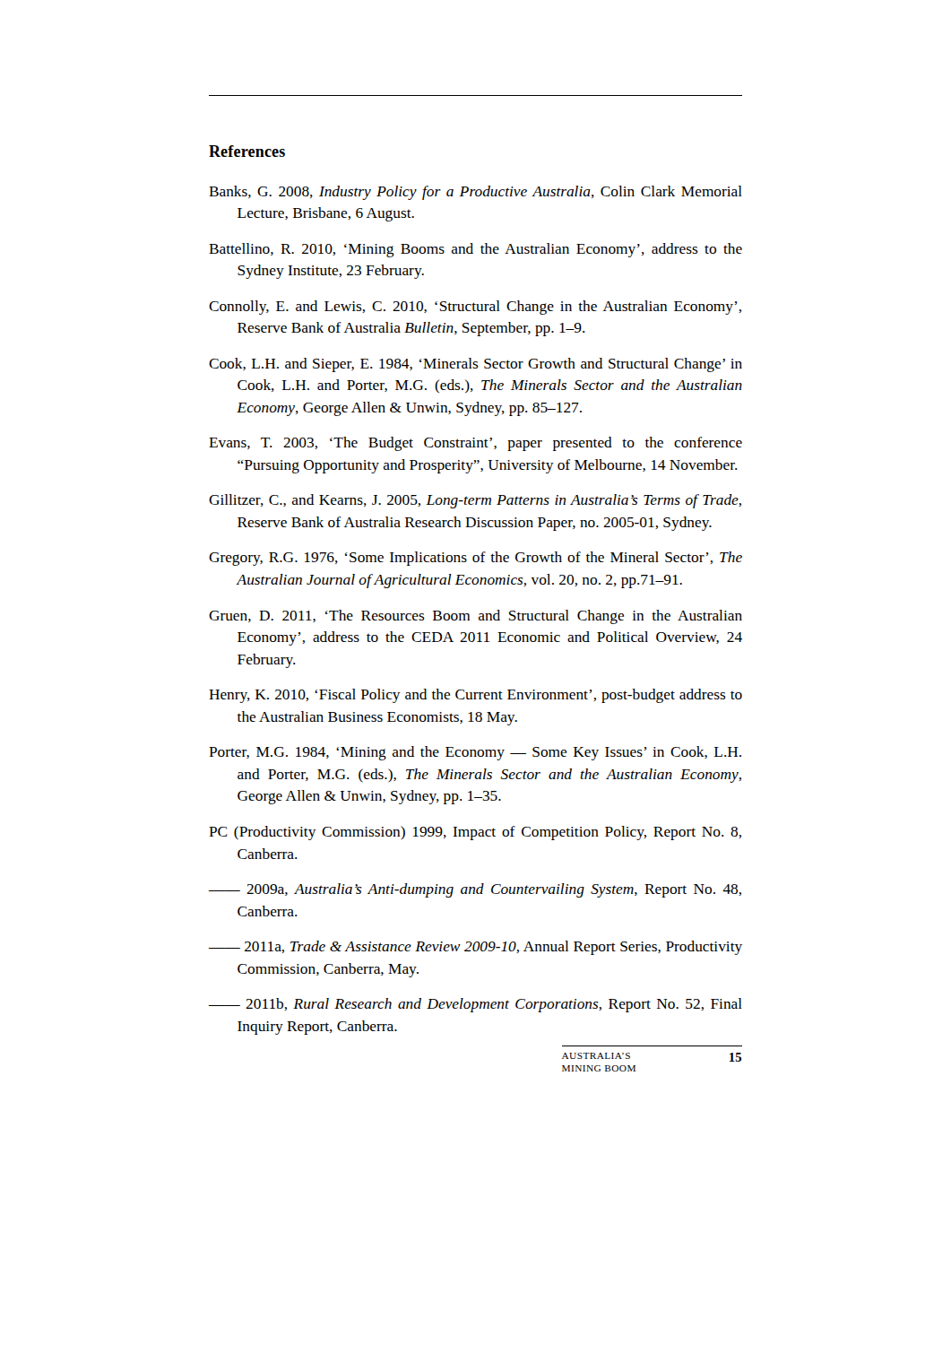References
Banks, G. 2008, Industry Policy for a Productive Australia, Colin Clark Memorial Lecture, Brisbane, 6 August.
Battellino, R. 2010, ‘Mining Booms and the Australian Economy’, address to the Sydney Institute, 23 February.
Connolly, E. and Lewis, C. 2010, ‘Structural Change in the Australian Economy’, Reserve Bank of Australia Bulletin, September, pp. 1–9.
Cook, L.H. and Sieper, E. 1984, ‘Minerals Sector Growth and Structural Change’ in Cook, L.H. and Porter, M.G. (eds.), The Minerals Sector and the Australian Economy, George Allen & Unwin, Sydney, pp. 85–127.
Evans, T. 2003, ‘The Budget Constraint’, paper presented to the conference “Pursuing Opportunity and Prosperity”, University of Melbourne, 14 November.
Gillitzer, C., and Kearns, J. 2005, Long-term Patterns in Australia’s Terms of Trade, Reserve Bank of Australia Research Discussion Paper, no. 2005-01, Sydney.
Gregory, R.G. 1976, ‘Some Implications of the Growth of the Mineral Sector’, The Australian Journal of Agricultural Economics, vol. 20, no. 2, pp.71–91.
Gruen, D. 2011, ‘The Resources Boom and Structural Change in the Australian Economy’, address to the CEDA 2011 Economic and Political Overview, 24 February.
Henry, K. 2010, ‘Fiscal Policy and the Current Environment’, post-budget address to the Australian Business Economists, 18 May.
Porter, M.G. 1984, ‘Mining and the Economy — Some Key Issues’ in Cook, L.H. and Porter, M.G. (eds.), The Minerals Sector and the Australian Economy, George Allen & Unwin, Sydney, pp. 1–35.
PC (Productivity Commission) 1999, Impact of Competition Policy, Report No. 8, Canberra.
—— 2009a, Australia’s Anti-dumping and Countervailing System, Report No. 48, Canberra.
—— 2011a, Trade & Assistance Review 2009-10, Annual Report Series, Productivity Commission, Canberra, May.
—— 2011b, Rural Research and Development Corporations, Report No. 52, Final Inquiry Report, Canberra.
15 AUSTRALIA’S
MINING BOOM